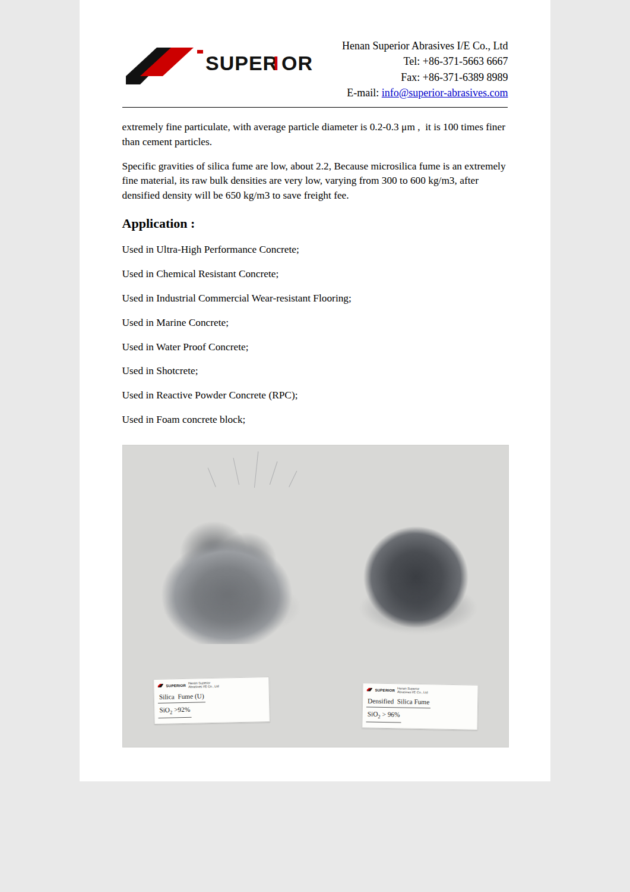SUPER I OR
Henan Superior Abrasives I/E Co., Ltd
Tel: +86-371-5663 6667
Fax: +86-371-6389 8989
E-mail: info@superior-abrasives.com
extremely fine particulate, with average particle diameter is 0.2-0.3 μm , it is 100 times finer than cement particles.
Specific gravities of silica fume are low, about 2.2, Because microsilica fume is an extremely fine material, its raw bulk densities are very low, varying from 300 to 600 kg/m3, after densified density will be 650 kg/m3 to save freight fee.
Application :
Used in Ultra-High Performance Concrete;
Used in Chemical Resistant Concrete;
Used in Industrial Commercial Wear-resistant Flooring;
Used in Marine Concrete;
Used in Water Proof Concrete;
Used in Shotcrete;
Used in Reactive Powder Concrete (RPC);
Used in Foam concrete block;
SUPERIOR Henan Superior
Abrasives I/E Co., Ltd
Silica Fume (U)
SiO2 >92%
SUPERIOR Henan Superior
Abrasives I/E Co., Ltd
Densified Silica Fume
SiO2 > 96%